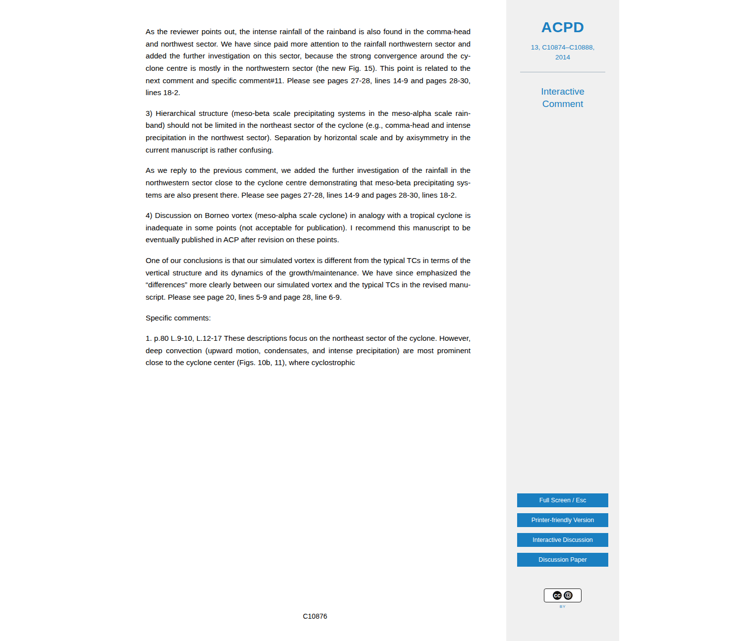As the reviewer points out, the intense rainfall of the rainband is also found in the comma-head and northwest sector. We have since paid more attention to the rainfall northwestern sector and added the further investigation on this sector, because the strong convergence around the cyclone centre is mostly in the northwestern sector (the new Fig. 15). This point is related to the next comment and specific comment#11. Please see pages 27-28, lines 14-9 and pages 28-30, lines 18-2.
3) Hierarchical structure (meso-beta scale precipitating systems in the meso-alpha scale rainband) should not be limited in the northeast sector of the cyclone (e.g., comma-head and intense precipitation in the northwest sector). Separation by horizontal scale and by axisymmetry in the current manuscript is rather confusing.
As we reply to the previous comment, we added the further investigation of the rainfall in the northwestern sector close to the cyclone centre demonstrating that meso-beta precipitating systems are also present there. Please see pages 27-28, lines 14-9 and pages 28-30, lines 18-2.
4) Discussion on Borneo vortex (meso-alpha scale cyclone) in analogy with a tropical cyclone is inadequate in some points (not acceptable for publication). I recommend this manuscript to be eventually published in ACP after revision on these points.
One of our conclusions is that our simulated vortex is different from the typical TCs in terms of the vertical structure and its dynamics of the growth/maintenance. We have since emphasized the “differences” more clearly between our simulated vortex and the typical TCs in the revised manuscript. Please see page 20, lines 5-9 and page 28, line 6-9.
Specific comments:
1. p.80 L.9-10, L.12-17 These descriptions focus on the northeast sector of the cyclone. However, deep convection (upward motion, condensates, and intense precipitation) are most prominent close to the cyclone center (Figs. 10b, 11), where cyclostrophic
C10876
ACPD
13, C10874–C10888,
2014
Interactive
Comment
Full Screen / Esc Printer-friendly Version Interactive Discussion Discussion Paper
cc
Ⓓ
BY